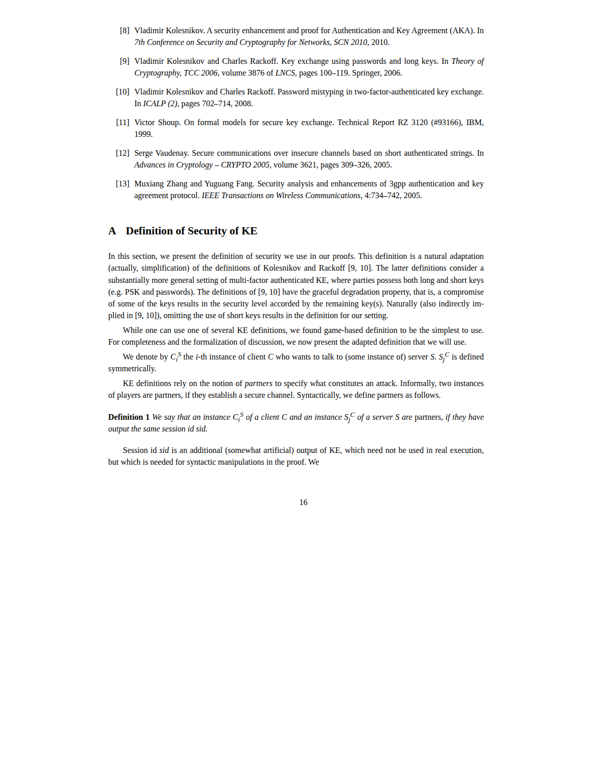[8] Vladimir Kolesnikov. A security enhancement and proof for Authentication and Key Agreement (AKA). In 7th Conference on Security and Cryptography for Networks, SCN 2010, 2010.
[9] Vladimir Kolesnikov and Charles Rackoff. Key exchange using passwords and long keys. In Theory of Cryptography, TCC 2006, volume 3876 of LNCS, pages 100–119. Springer, 2006.
[10] Vladimir Kolesnikov and Charles Rackoff. Password mistyping in two-factor-authenticated key exchange. In ICALP (2), pages 702–714, 2008.
[11] Victor Shoup. On formal models for secure key exchange. Technical Report RZ 3120 (#93166), IBM, 1999.
[12] Serge Vaudenay. Secure communications over insecure channels based on short authenticated strings. In Advances in Cryptology – CRYPTO 2005, volume 3621, pages 309–326, 2005.
[13] Muxiang Zhang and Yuguang Fang. Security analysis and enhancements of 3gpp authentication and key agreement protocol. IEEE Transactions on Wireless Communications, 4:734–742, 2005.
ADefinition of Security of KE
In this section, we present the definition of security we use in our proofs. This definition is a natural adaptation (actually, simplification) of the definitions of Kolesnikov and Rackoff [9, 10]. The latter definitions consider a substantially more general setting of multi-factor authenticated KE, where parties possess both long and short keys (e.g. PSK and passwords). The definitions of [9, 10] have the graceful degradation property, that is, a compromise of some of the keys results in the security level accorded by the remaining key(s). Naturally (also indirectly implied in [9, 10]), omitting the use of short keys results in the definition for our setting.
While one can use one of several KE definitions, we found game-based definition to be the simplest to use. For completeness and the formalization of discussion, we now present the adapted definition that we will use.
We denote by CiS the i-th instance of client C who wants to talk to (some instance of) server S. SjC is defined symmetrically.
KE definitions rely on the notion of partners to specify what constitutes an attack. Informally, two instances of players are partners, if they establish a secure channel. Syntactically, we define partners as follows.
Definition 1 We say that an instance CiS of a client C and an instance SjC of a server S are partners, if they have output the same session id sid.
Session id sid is an additional (somewhat artificial) output of KE, which need not be used in real execution, but which is needed for syntactic manipulations in the proof. We
16